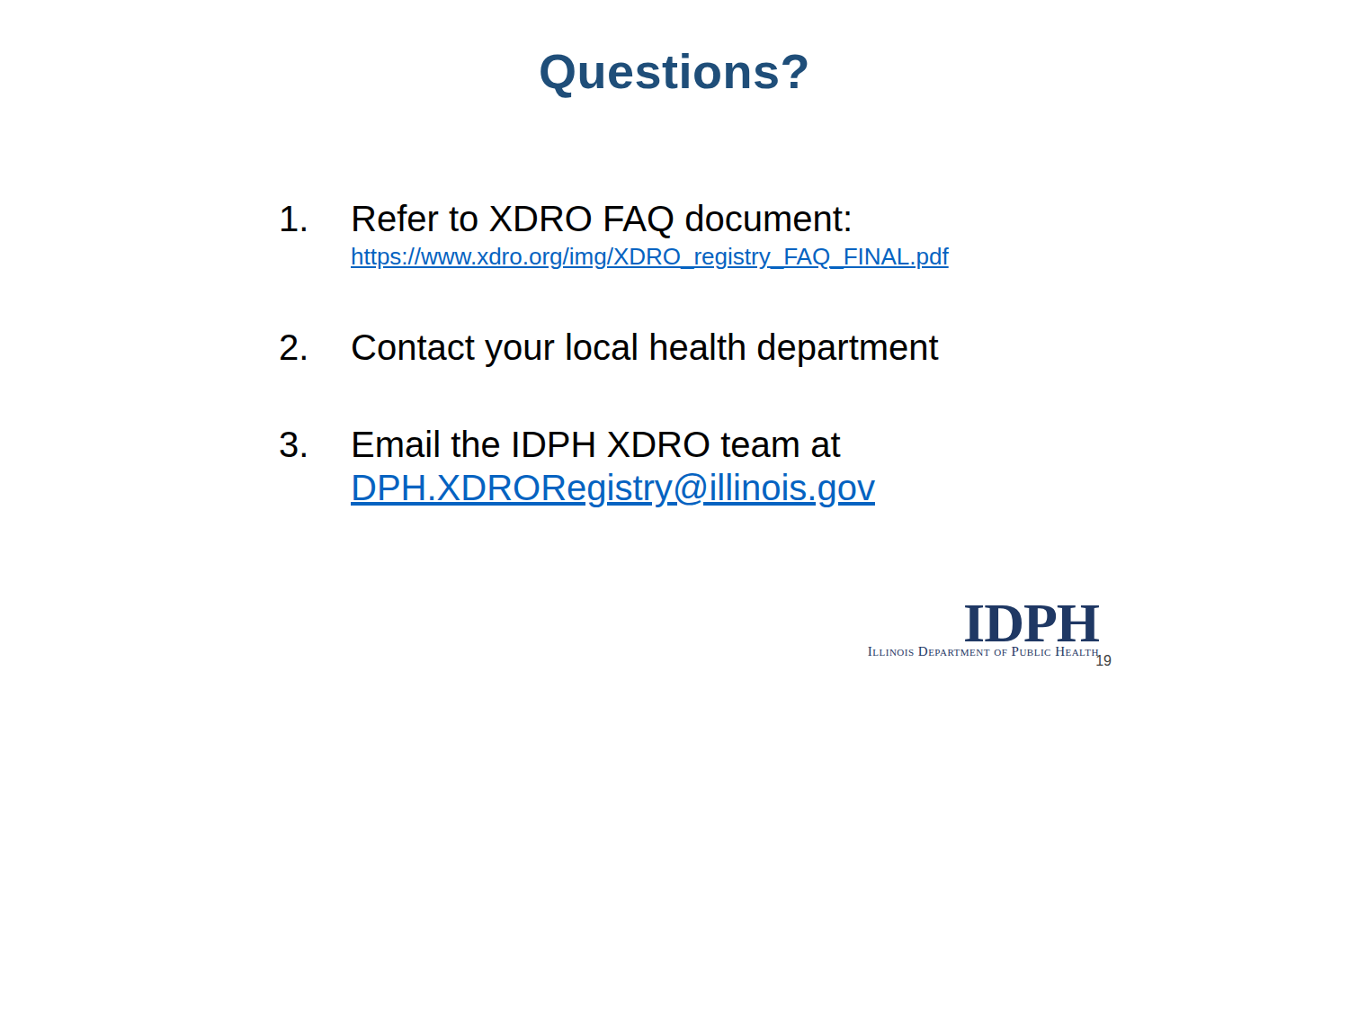Questions?
Refer to XDRO FAQ document: https://www.xdro.org/img/XDRO_registry_FAQ_FINAL.pdf
Contact your local health department
Email the IDPH XDRO team at DPH.XDRORegistry@illinois.gov
IDPH
Illinois Department of Public Health
19